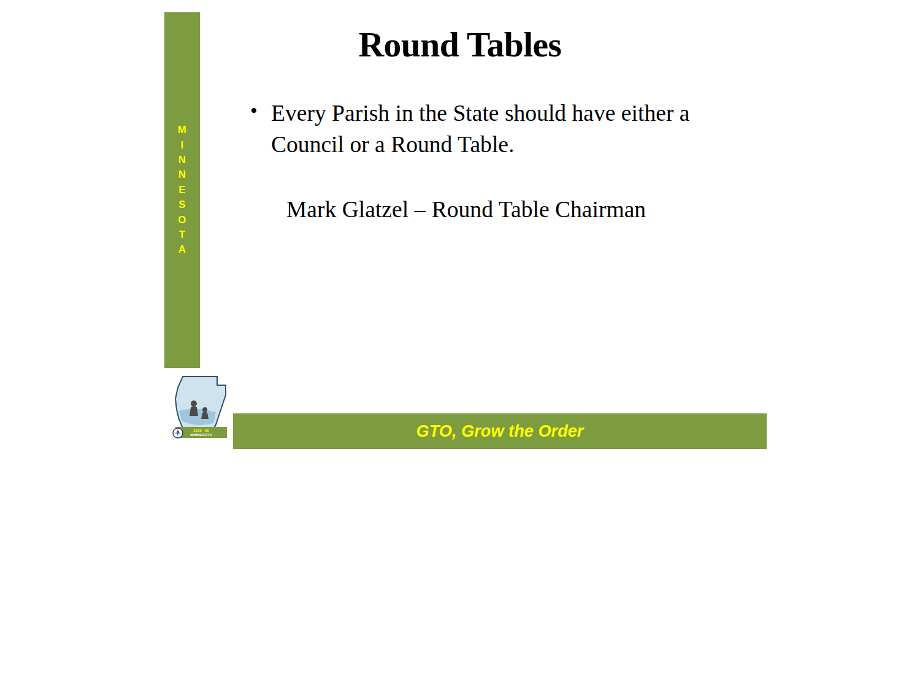M
I
N
N
E
S
O
T
A
Round Tables
Every Parish in the State should have either a Council or a Round Table.
Mark Glatzel – Round Table Chairman
2019 - 20 MINNESOTA
GTO, Grow the Order